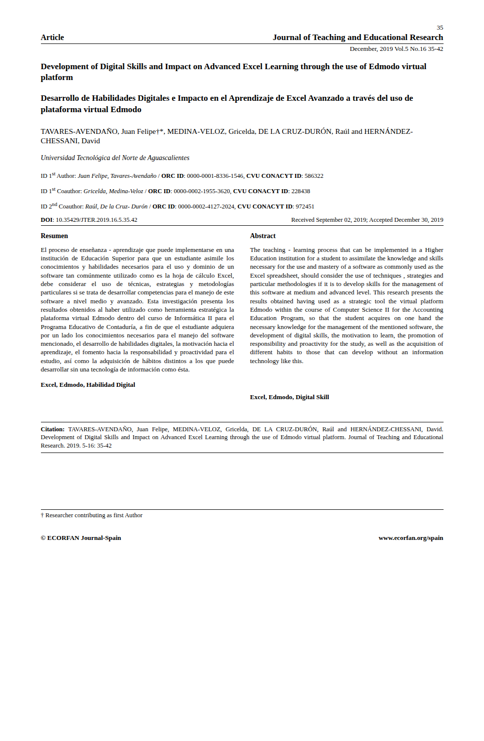35
Article
Journal of Teaching and Educational Research
December, 2019 Vol.5 No.16 35-42
Development of Digital Skills and Impact on Advanced Excel Learning through the use of Edmodo virtual platform
Desarrollo de Habilidades Digitales e Impacto en el Aprendizaje de Excel Avanzado a través del uso de plataforma virtual Edmodo
TAVARES-AVENDAÑO, Juan Felipe†*, MEDINA-VELOZ, Gricelda, DE LA CRUZ-DURÓN, Raúl and HERNÁNDEZ-CHESSANI, David
Universidad Tecnológica del Norte de Aguascalientes
ID 1st Author: Juan Felipe, Tavares-Avendaño / ORC ID: 0000-0001-8336-1546, CVU CONACYT ID: 586322
ID 1st Coauthor: Gricelda, Medina-Veloz / ORC ID: 0000-0002-1955-3620, CVU CONACYT ID: 228438
ID 2nd Coauthor: Raúl, De la Cruz- Durón / ORC ID: 0000-0002-4127-2024, CVU CONACYT ID: 972451
DOI: 10.35429/JTER.2019.16.5.35.42
Received September 02, 2019; Accepted December 30, 2019
Resumen
El proceso de enseñanza - aprendizaje que puede implementarse en una institución de Educación Superior para que un estudiante asimile los conocimientos y habilidades necesarios para el uso y dominio de un software tan comúnmente utilizado como es la hoja de cálculo Excel, debe considerar el uso de técnicas, estrategias y metodologías particulares si se trata de desarrollar competencias para el manejo de este software a nivel medio y avanzado. Esta investigación presenta los resultados obtenidos al haber utilizado como herramienta estratégica la plataforma virtual Edmodo dentro del curso de Informática II para el Programa Educativo de Contaduría, a fin de que el estudiante adquiera por un lado los conocimientos necesarios para el manejo del software mencionado, el desarrollo de habilidades digitales, la motivación hacia el aprendizaje, el fomento hacia la responsabilidad y proactividad para el estudio, así como la adquisición de hábitos distintos a los que puede desarrollar sin una tecnología de información como ésta.
Excel, Edmodo, Habilidad Digital
Abstract
The teaching - learning process that can be implemented in a Higher Education institution for a student to assimilate the knowledge and skills necessary for the use and mastery of a software as commonly used as the Excel spreadsheet, should consider the use of techniques , strategies and particular methodologies if it is to develop skills for the management of this software at medium and advanced level. This research presents the results obtained having used as a strategic tool the virtual platform Edmodo within the course of Computer Science II for the Accounting Education Program, so that the student acquires on one hand the necessary knowledge for the management of the mentioned software, the development of digital skills, the motivation to learn, the promotion of responsibility and proactivity for the study, as well as the acquisition of different habits to those that can develop without an information technology like this.
Excel, Edmodo, Digital Skill
Citation: TAVARES-AVENDAÑO, Juan Felipe, MEDINA-VELOZ, Gricelda, DE LA CRUZ-DURÓN, Raúl and HERNÁNDEZ-CHESSANI, David. Development of Digital Skills and Impact on Advanced Excel Learning through the use of Edmodo virtual platform. Journal of Teaching and Educational Research. 2019. 5-16: 35-42
† Researcher contributing as first Author
© ECORFAN Journal-Spain
www.ecorfan.org/spain